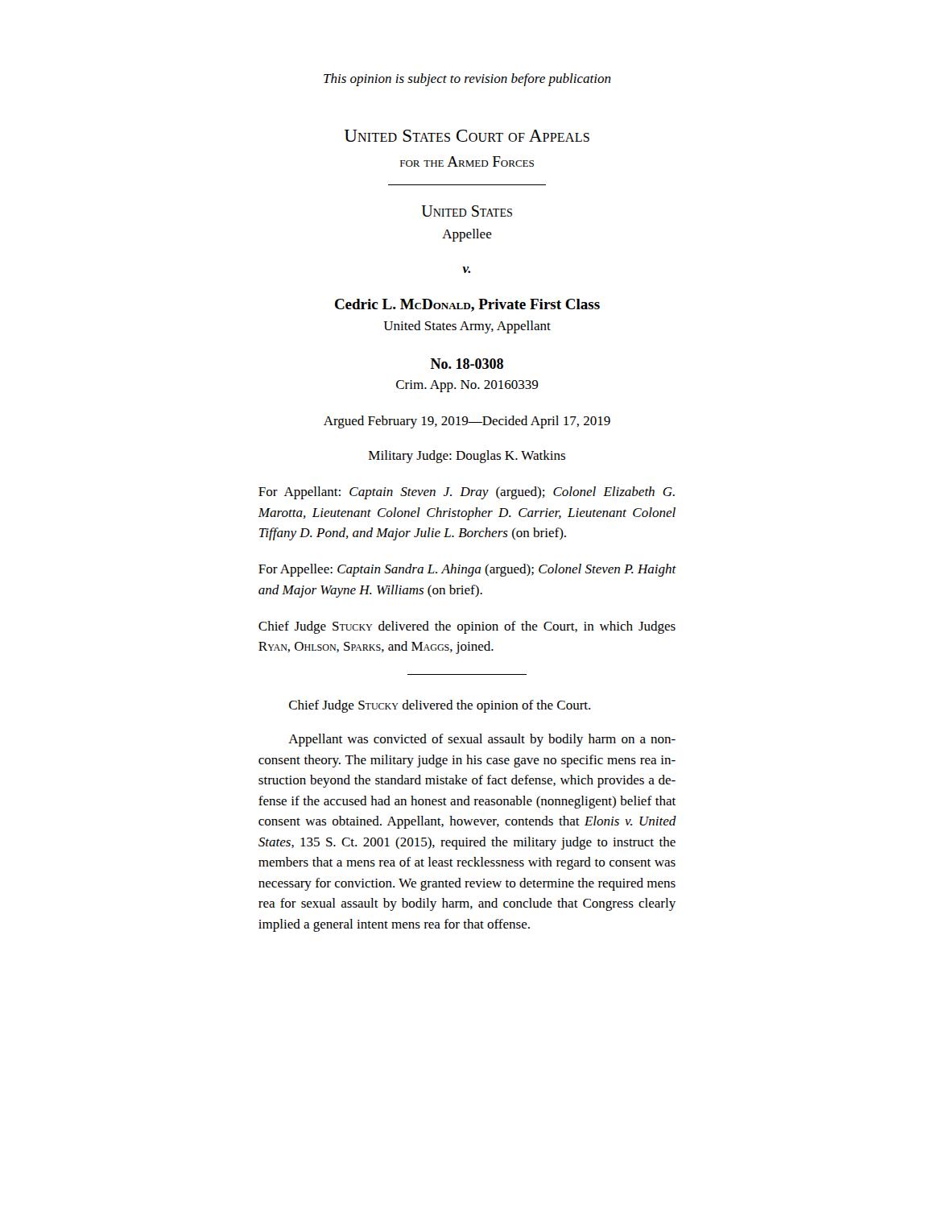This opinion is subject to revision before publication
United States Court of Appeals
for the Armed Forces
United States
Appellee
v.
Cedric L. McDonald, Private First Class
United States Army, Appellant
No. 18-0308
Crim. App. No. 20160339
Argued February 19, 2019—Decided April 17, 2019
Military Judge: Douglas K. Watkins
For Appellant: Captain Steven J. Dray (argued); Colonel Elizabeth G. Marotta, Lieutenant Colonel Christopher D. Carrier, Lieutenant Colonel Tiffany D. Pond, and Major Julie L. Borchers (on brief).
For Appellee: Captain Sandra L. Ahinga (argued); Colonel Steven P. Haight and Major Wayne H. Williams (on brief).
Chief Judge Stucky delivered the opinion of the Court, in which Judges Ryan, Ohlson, Sparks, and Maggs, joined.
Chief Judge Stucky delivered the opinion of the Court.
Appellant was convicted of sexual assault by bodily harm on a nonconsent theory. The military judge in his case gave no specific mens rea instruction beyond the standard mistake of fact defense, which provides a defense if the accused had an honest and reasonable (nonnegligent) belief that consent was obtained. Appellant, however, contends that Elonis v. United States, 135 S. Ct. 2001 (2015), required the military judge to instruct the members that a mens rea of at least recklessness with regard to consent was necessary for conviction. We granted review to determine the required mens rea for sexual assault by bodily harm, and conclude that Congress clearly implied a general intent mens rea for that offense.